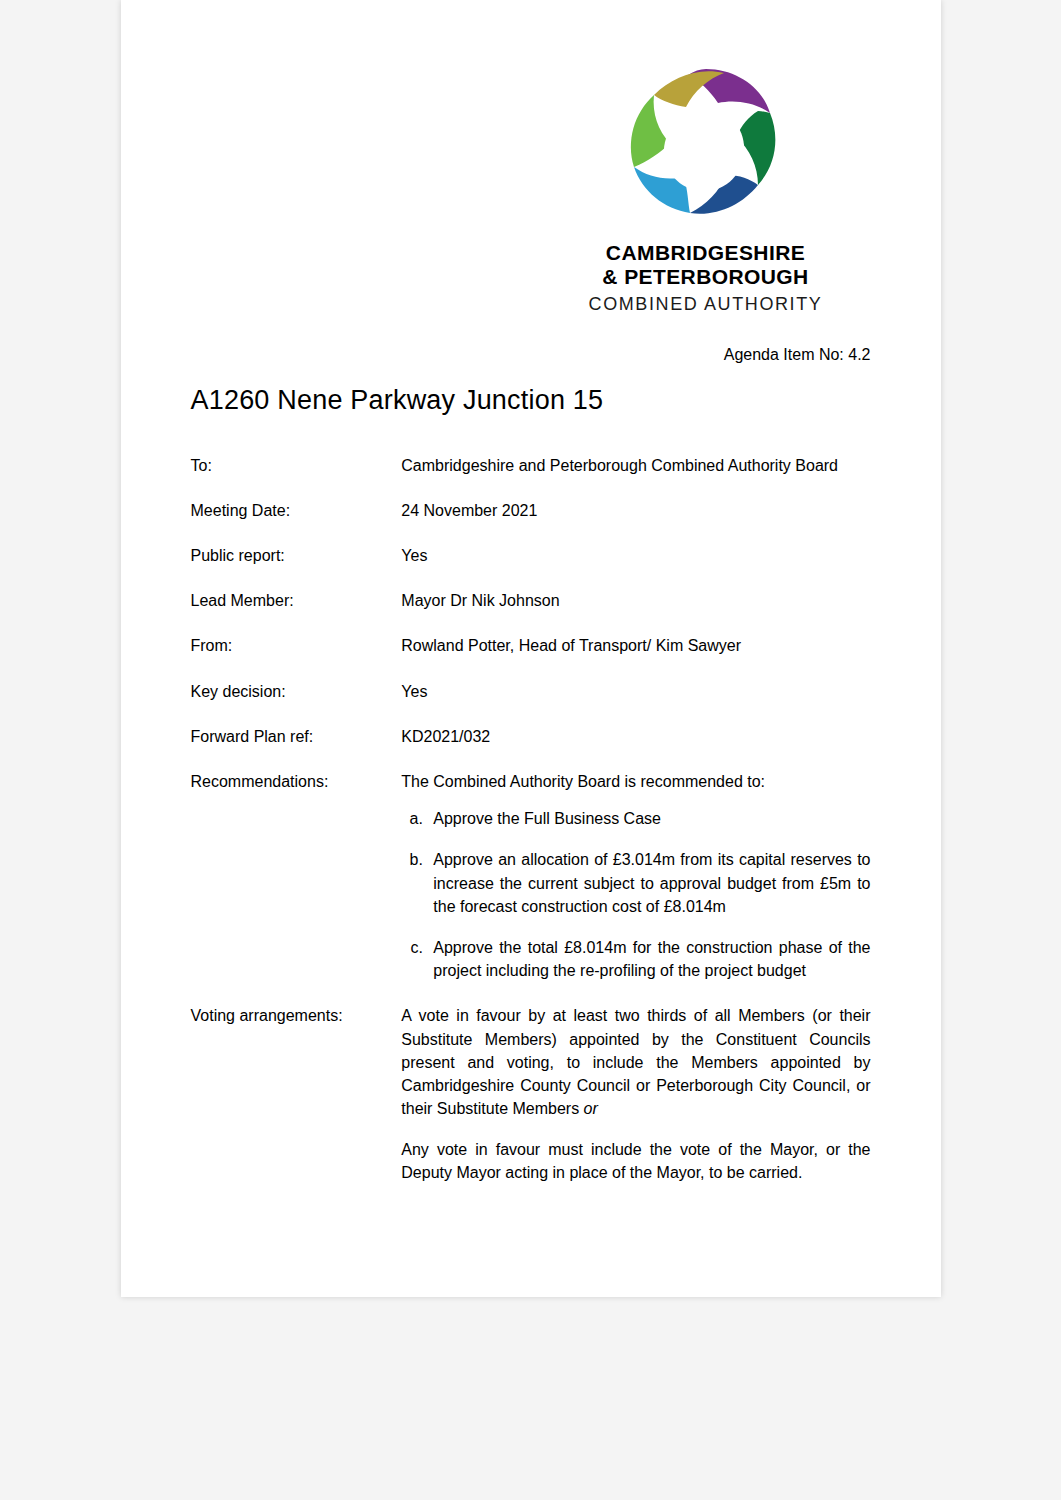CAMBRIDGESHIRE
& PETERBOROUGH
COMBINED AUTHORITY
Agenda Item No: 4.2
A1260 Nene Parkway Junction 15
| To: | Cambridgeshire and Peterborough Combined Authority Board |
| Meeting Date: | 24 November 2021 |
| Public report: | Yes |
| Lead Member: | Mayor Dr Nik Johnson |
| From: | Rowland Potter, Head of Transport/ Kim Sawyer |
| Key decision: | Yes |
| Forward Plan ref: | KD2021/032 |
| Recommendations: | The Combined Authority Board is recommended to: Approve the Full Business Case Approve an allocation of £3.014m from its capital reserves to increase the current subject to approval budget from £5m to the forecast construction cost of £8.014m Approve the total £8.014m for the construction phase of the project including the re-profiling of the project budget |
| Voting arrangements: | A vote in favour by at least two thirds of all Members (or their Substitute Members) appointed by the Constituent Councils present and voting, to include the Members appointed by Cambridgeshire County Council or Peterborough City Council, or their Substitute Members or Any vote in favour must include the vote of the Mayor, or the Deputy Mayor acting in place of the Mayor, to be carried. |